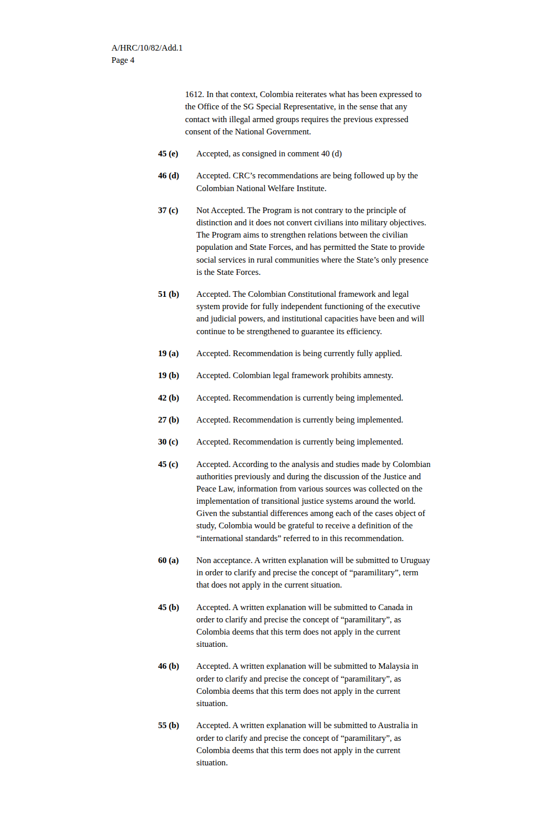A/HRC/10/82/Add.1
Page 4
1612. In that context, Colombia reiterates what has been expressed to the Office of the SG Special Representative, in the sense that any contact with illegal armed groups requires the previous expressed consent of the National Government.
45 (e)
Accepted, as consigned in comment 40 (d)
46 (d)
Accepted. CRC’s recommendations are being followed up by the Colombian National Welfare Institute.
37 (c)
Not Accepted. The Program is not contrary to the principle of distinction and it does not convert civilians into military objectives. The Program aims to strengthen relations between the civilian population and State Forces, and has permitted the State to provide social services in rural communities where the State’s only presence is the State Forces.
51 (b)
Accepted. The Colombian Constitutional framework and legal system provide for fully independent functioning of the executive and judicial powers, and institutional capacities have been and will continue to be strengthened to guarantee its efficiency.
19 (a)
Accepted. Recommendation is being currently fully applied.
19 (b)
Accepted. Colombian legal framework prohibits amnesty.
42 (b)
Accepted. Recommendation is currently being implemented.
27 (b)
Accepted. Recommendation is currently being implemented.
30 (c)
Accepted. Recommendation is currently being implemented.
45 (c)
Accepted. According to the analysis and studies made by Colombian authorities previously and during the discussion of the Justice and Peace Law, information from various sources was collected on the implementation of transitional justice systems around the world. Given the substantial differences among each of the cases object of study, Colombia would be grateful to receive a definition of the “international standards” referred to in this recommendation.
60 (a)
Non acceptance. A written explanation will be submitted to Uruguay in order to clarify and precise the concept of “paramilitary”, term that does not apply in the current situation.
45 (b)
Accepted. A written explanation will be submitted to Canada in order to clarify and precise the concept of “paramilitary”, as Colombia deems that this term does not apply in the current situation.
46 (b)
Accepted. A written explanation will be submitted to Malaysia in order to clarify and precise the concept of “paramilitary”, as Colombia deems that this term does not apply in the current situation.
55 (b)
Accepted. A written explanation will be submitted to Australia in order to clarify and precise the concept of “paramilitary”, as Colombia deems that this term does not apply in the current situation.